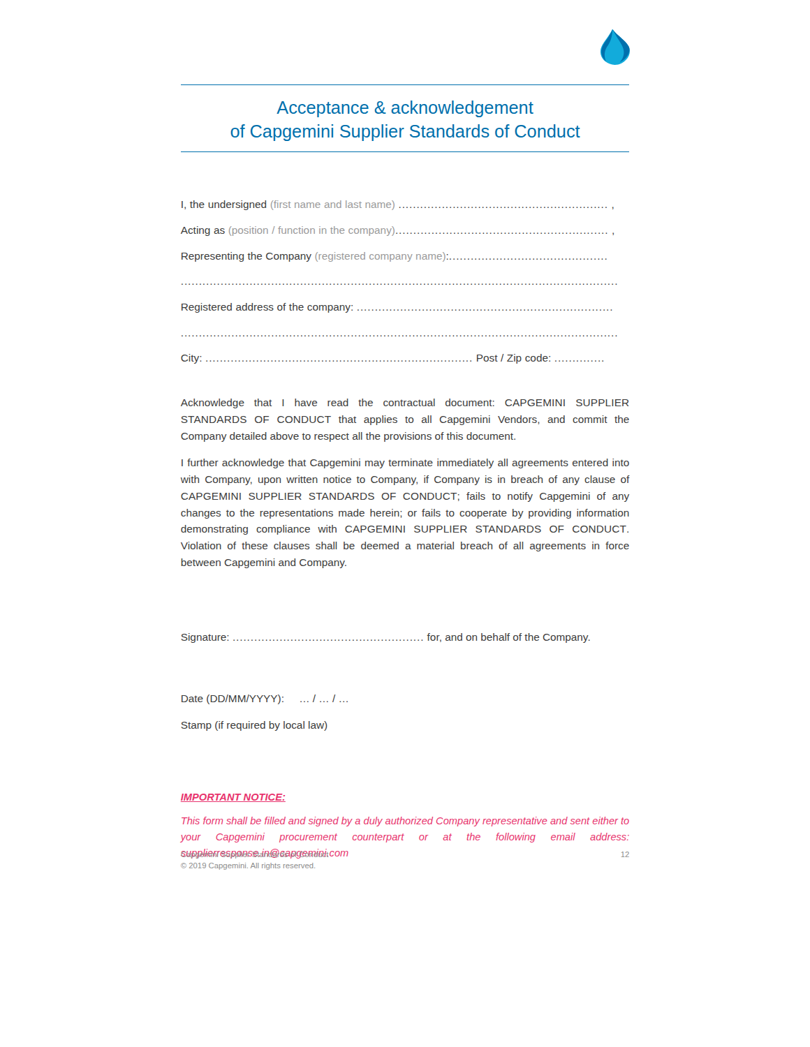Acceptance & acknowledgement
of Capgemini Supplier Standards of Conduct
I, the undersigned (first name and last name) .......................................................... ,
Acting as (position / function in the company)........................................................... ,
Representing the Company (registered company name):............................................
.........................................................................................................................
Registered address of the company: .......................................................................
.........................................................................................................................
City: .......................................................................... Post / Zip code: ..............
Acknowledge that I have read the contractual document: CAPGEMINI SUPPLIER STANDARDS OF CONDUCT that applies to all Capgemini Vendors, and commit the Company detailed above to respect all the provisions of this document.
I further acknowledge that Capgemini may terminate immediately all agreements entered into with Company, upon written notice to Company, if Company is in breach of any clause of CAPGEMINI SUPPLIER STANDARDS OF CONDUCT; fails to notify Capgemini of any changes to the representations made herein; or fails to cooperate by providing information demonstrating compliance with CAPGEMINI SUPPLIER STANDARDS OF CONDUCT. Violation of these clauses shall be deemed a material breach of all agreements in force between Capgemini and Company.
Signature: ..................................................... for, and on behalf of the Company.
Date (DD/MM/YYYY): … / … / …
Stamp (if required by local law)
IMPORTANT NOTICE: This form shall be filled and signed by a duly authorized Company representative and sent either to your Capgemini procurement counterpart or at the following email address: supplierresponse.in@capgemini.com
Capgemini Supplier Standards of Conduct
© 2019 Capgemini. All rights reserved.
12